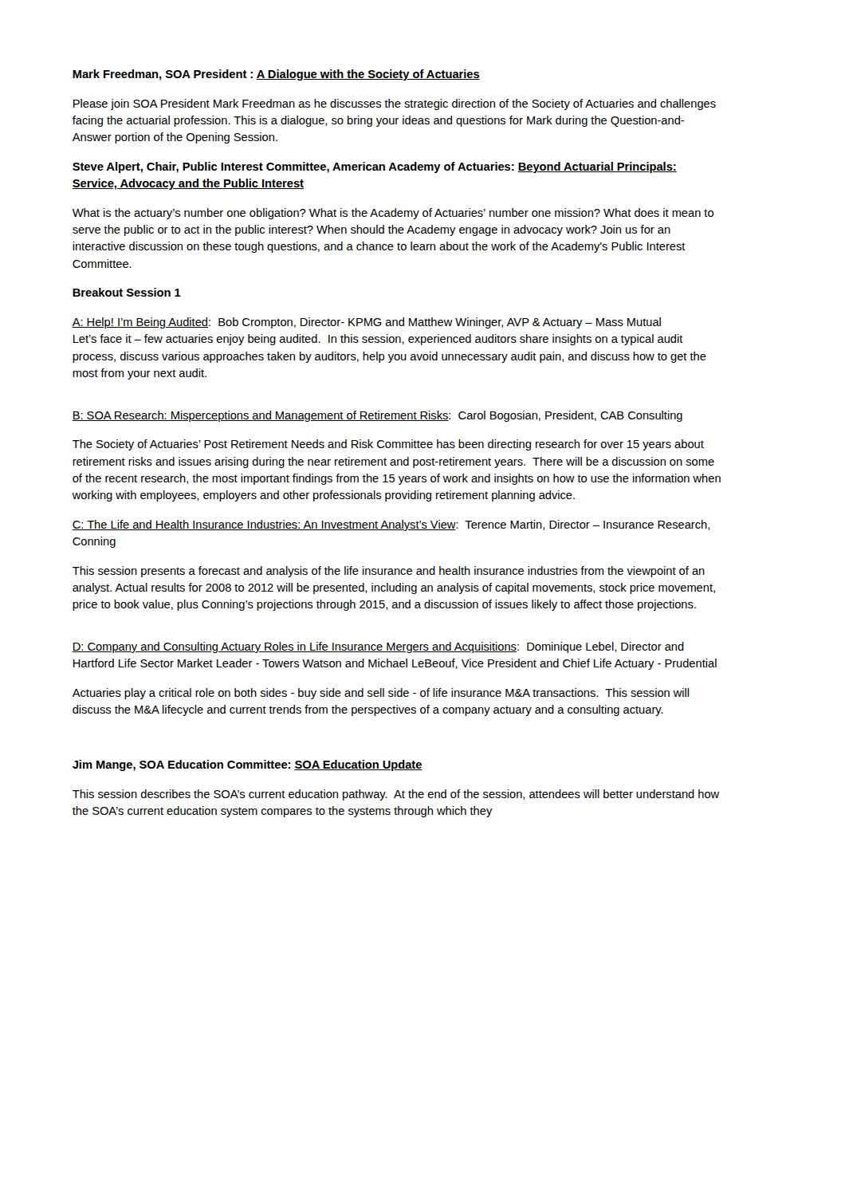Mark Freedman, SOA President : A Dialogue with the Society of Actuaries
Please join SOA President Mark Freedman as he discusses the strategic direction of the Society of Actuaries and challenges facing the actuarial profession. This is a dialogue, so bring your ideas and questions for Mark during the Question-and-Answer portion of the Opening Session.
Steve Alpert, Chair, Public Interest Committee, American Academy of Actuaries: Beyond Actuarial Principals: Service, Advocacy and the Public Interest
What is the actuary’s number one obligation? What is the Academy of Actuaries’ number one mission? What does it mean to serve the public or to act in the public interest? When should the Academy engage in advocacy work? Join us for an interactive discussion on these tough questions, and a chance to learn about the work of the Academy's Public Interest Committee.
Breakout Session 1
A: Help! I’m Being Audited: Bob Crompton, Director- KPMG and Matthew Wininger, AVP & Actuary – Mass Mutual
Let’s face it – few actuaries enjoy being audited. In this session, experienced auditors share insights on a typical audit process, discuss various approaches taken by auditors, help you avoid unnecessary audit pain, and discuss how to get the most from your next audit.
B: SOA Research: Misperceptions and Management of Retirement Risks: Carol Bogosian, President, CAB Consulting
The Society of Actuaries’ Post Retirement Needs and Risk Committee has been directing research for over 15 years about retirement risks and issues arising during the near retirement and post-retirement years. There will be a discussion on some of the recent research, the most important findings from the 15 years of work and insights on how to use the information when working with employees, employers and other professionals providing retirement planning advice.
C: The Life and Health Insurance Industries: An Investment Analyst’s View: Terence Martin, Director – Insurance Research, Conning
This session presents a forecast and analysis of the life insurance and health insurance industries from the viewpoint of an analyst. Actual results for 2008 to 2012 will be presented, including an analysis of capital movements, stock price movement, price to book value, plus Conning’s projections through 2015, and a discussion of issues likely to affect those projections.
D: Company and Consulting Actuary Roles in Life Insurance Mergers and Acquisitions: Dominique Lebel, Director and Hartford Life Sector Market Leader - Towers Watson and Michael LeBeouf, Vice President and Chief Life Actuary - Prudential
Actuaries play a critical role on both sides - buy side and sell side - of life insurance M&A transactions. This session will discuss the M&A lifecycle and current trends from the perspectives of a company actuary and a consulting actuary.
Jim Mange, SOA Education Committee: SOA Education Update
This session describes the SOA’s current education pathway. At the end of the session, attendees will better understand how the SOA’s current education system compares to the systems through which they